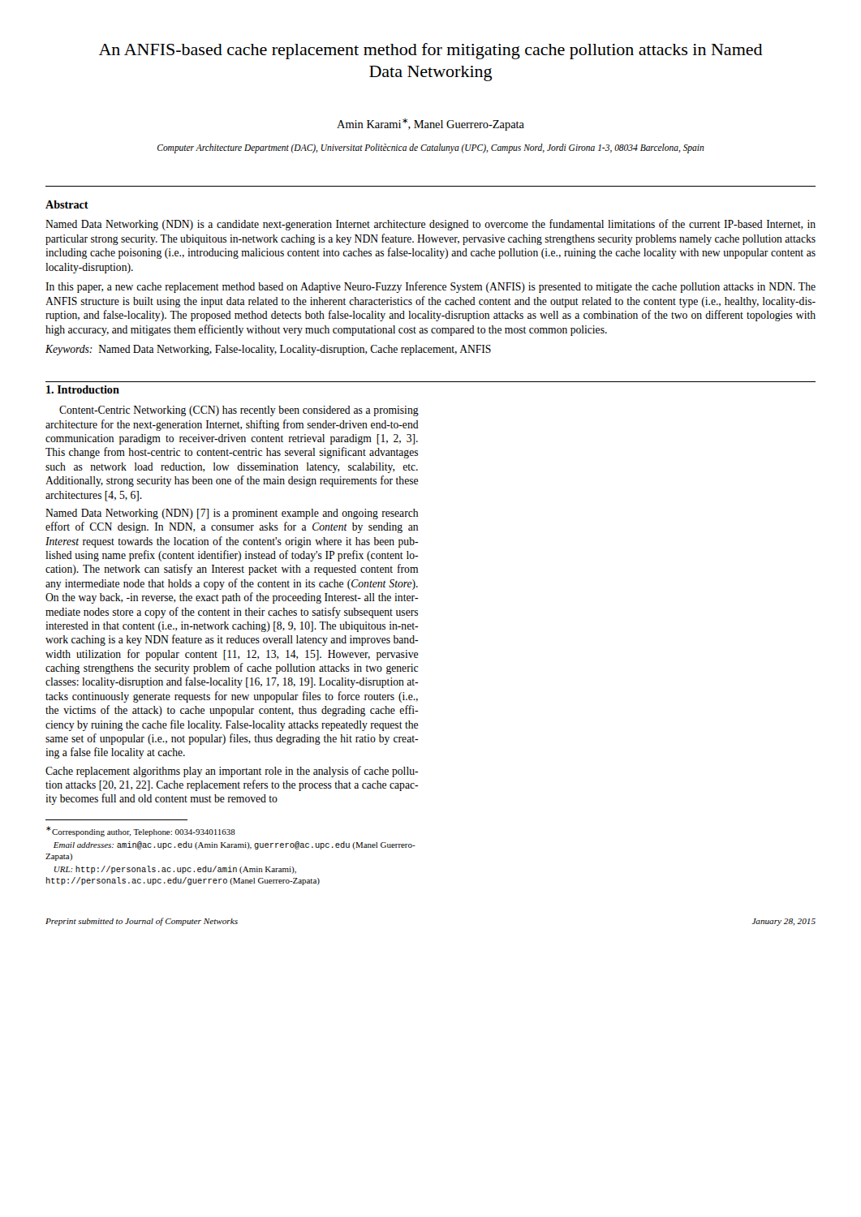An ANFIS-based cache replacement method for mitigating cache pollution attacks in Named Data Networking
Amin Karami∗, Manel Guerrero-Zapata
Computer Architecture Department (DAC), Universitat Politècnica de Catalunya (UPC), Campus Nord, Jordi Girona 1-3, 08034 Barcelona, Spain
Abstract
Named Data Networking (NDN) is a candidate next-generation Internet architecture designed to overcome the fundamental limitations of the current IP-based Internet, in particular strong security. The ubiquitous in-network caching is a key NDN feature. However, pervasive caching strengthens security problems namely cache pollution attacks including cache poisoning (i.e., introducing malicious content into caches as false-locality) and cache pollution (i.e., ruining the cache locality with new unpopular content as locality-disruption).
In this paper, a new cache replacement method based on Adaptive Neuro-Fuzzy Inference System (ANFIS) is presented to mitigate the cache pollution attacks in NDN. The ANFIS structure is built using the input data related to the inherent characteristics of the cached content and the output related to the content type (i.e., healthy, locality-disruption, and false-locality). The proposed method detects both false-locality and locality-disruption attacks as well as a combination of the two on different topologies with high accuracy, and mitigates them efficiently without very much computational cost as compared to the most common policies.
Keywords: Named Data Networking, False-locality, Locality-disruption, Cache replacement, ANFIS
1. Introduction
Content-Centric Networking (CCN) has recently been considered as a promising architecture for the next-generation Internet, shifting from sender-driven end-to-end communication paradigm to receiver-driven content retrieval paradigm [1, 2, 3]. This change from host-centric to content-centric has several significant advantages such as network load reduction, low dissemination latency, scalability, etc. Additionally, strong security has been one of the main design requirements for these architectures [4, 5, 6].
Named Data Networking (NDN) [7] is a prominent example and ongoing research effort of CCN design. In NDN, a consumer asks for a Content by sending an Interest request towards the location of the content's origin where it has been published using name prefix (content identifier) instead of today's IP prefix (content location). The network can satisfy an Interest packet with a requested content from any intermediate node that holds a copy of the content in its cache (Content Store). On the way back, -in reverse, the exact path of the proceeding Interest- all the intermediate nodes store a copy of the content in their caches to satisfy subsequent users interested in that content (i.e., in-network caching) [8, 9, 10]. The ubiquitous in-network caching is a key NDN feature as it reduces overall latency and improves bandwidth utilization for popular content [11, 12, 13, 14, 15]. However, pervasive caching strengthens the security problem of cache pollution attacks in two generic classes: locality-disruption and false-locality [16, 17, 18, 19]. Locality-disruption attacks continuously generate requests for new unpopular files to force routers (i.e., the victims of the attack) to cache unpopular content, thus degrading cache efficiency by ruining the cache file locality. False-locality attacks repeatedly request the same set of unpopular (i.e., not popular) files, thus degrading the hit ratio by creating a false file locality at cache.
Cache replacement algorithms play an important role in the analysis of cache pollution attacks [20, 21, 22]. Cache replacement refers to the process that a cache capacity becomes full and old content must be removed to
∗Corresponding author, Telephone: 0034-934011638
Email addresses: amin@ac.upc.edu (Amin Karami), guerrero@ac.upc.edu (Manel Guerrero-Zapata)
URL: http://personals.ac.upc.edu/amin (Amin Karami), http://personals.ac.upc.edu/guerrero (Manel Guerrero-Zapata)
Preprint submitted to Journal of Computer Networks January 28, 2015